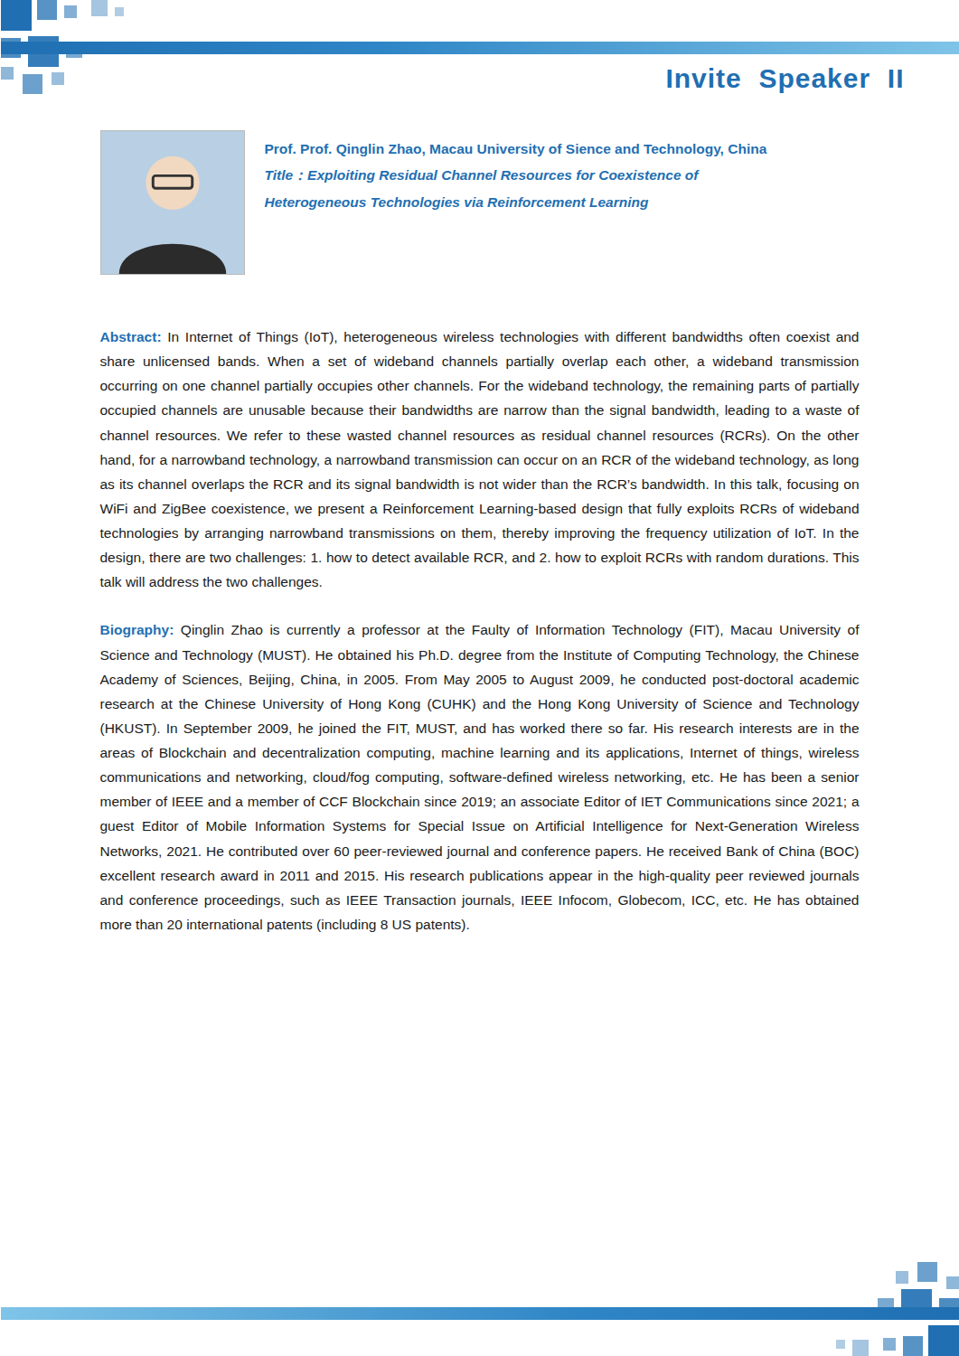Invite Speaker II
Prof. Prof. Qinglin Zhao, Macau University of Sience and Technology, China
Title：Exploiting Residual Channel Resources for Coexistence of
Heterogeneous Technologies via Reinforcement Learning
Abstract: In Internet of Things (IoT), heterogeneous wireless technologies with different bandwidths often coexist and share unlicensed bands. When a set of wideband channels partially overlap each other, a wideband transmission occurring on one channel partially occupies other channels. For the wideband technology, the remaining parts of partially occupied channels are unusable because their bandwidths are narrow than the signal bandwidth, leading to a waste of channel resources. We refer to these wasted channel resources as residual channel resources (RCRs). On the other hand, for a narrowband technology, a narrowband transmission can occur on an RCR of the wideband technology, as long as its channel overlaps the RCR and its signal bandwidth is not wider than the RCR’s bandwidth. In this talk, focusing on WiFi and ZigBee coexistence, we present a Reinforcement Learning-based design that fully exploits RCRs of wideband technologies by arranging narrowband transmissions on them, thereby improving the frequency utilization of IoT. In the design, there are two challenges: 1. how to detect available RCR, and 2. how to exploit RCRs with random durations. This talk will address the two challenges.
Biography: Qinglin Zhao is currently a professor at the Faulty of Information Technology (FIT), Macau University of Science and Technology (MUST). He obtained his Ph.D. degree from the Institute of Computing Technology, the Chinese Academy of Sciences, Beijing, China, in 2005. From May 2005 to August 2009, he conducted post-doctoral academic research at the Chinese University of Hong Kong (CUHK) and the Hong Kong University of Science and Technology (HKUST). In September 2009, he joined the FIT, MUST, and has worked there so far. His research interests are in the areas of Blockchain and decentralization computing, machine learning and its applications, Internet of things, wireless communications and networking, cloud/fog computing, software-defined wireless networking, etc. He has been a senior member of IEEE and a member of CCF Blockchain since 2019; an associate Editor of IET Communications since 2021; a guest Editor of Mobile Information Systems for Special Issue on Artificial Intelligence for Next-Generation Wireless Networks, 2021. He contributed over 60 peer-reviewed journal and conference papers. He received Bank of China (BOC) excellent research award in 2011 and 2015. His research publications appear in the high-quality peer reviewed journals and conference proceedings, such as IEEE Transaction journals, IEEE Infocom, Globecom, ICC, etc. He has obtained more than 20 international patents (including 8 US patents).